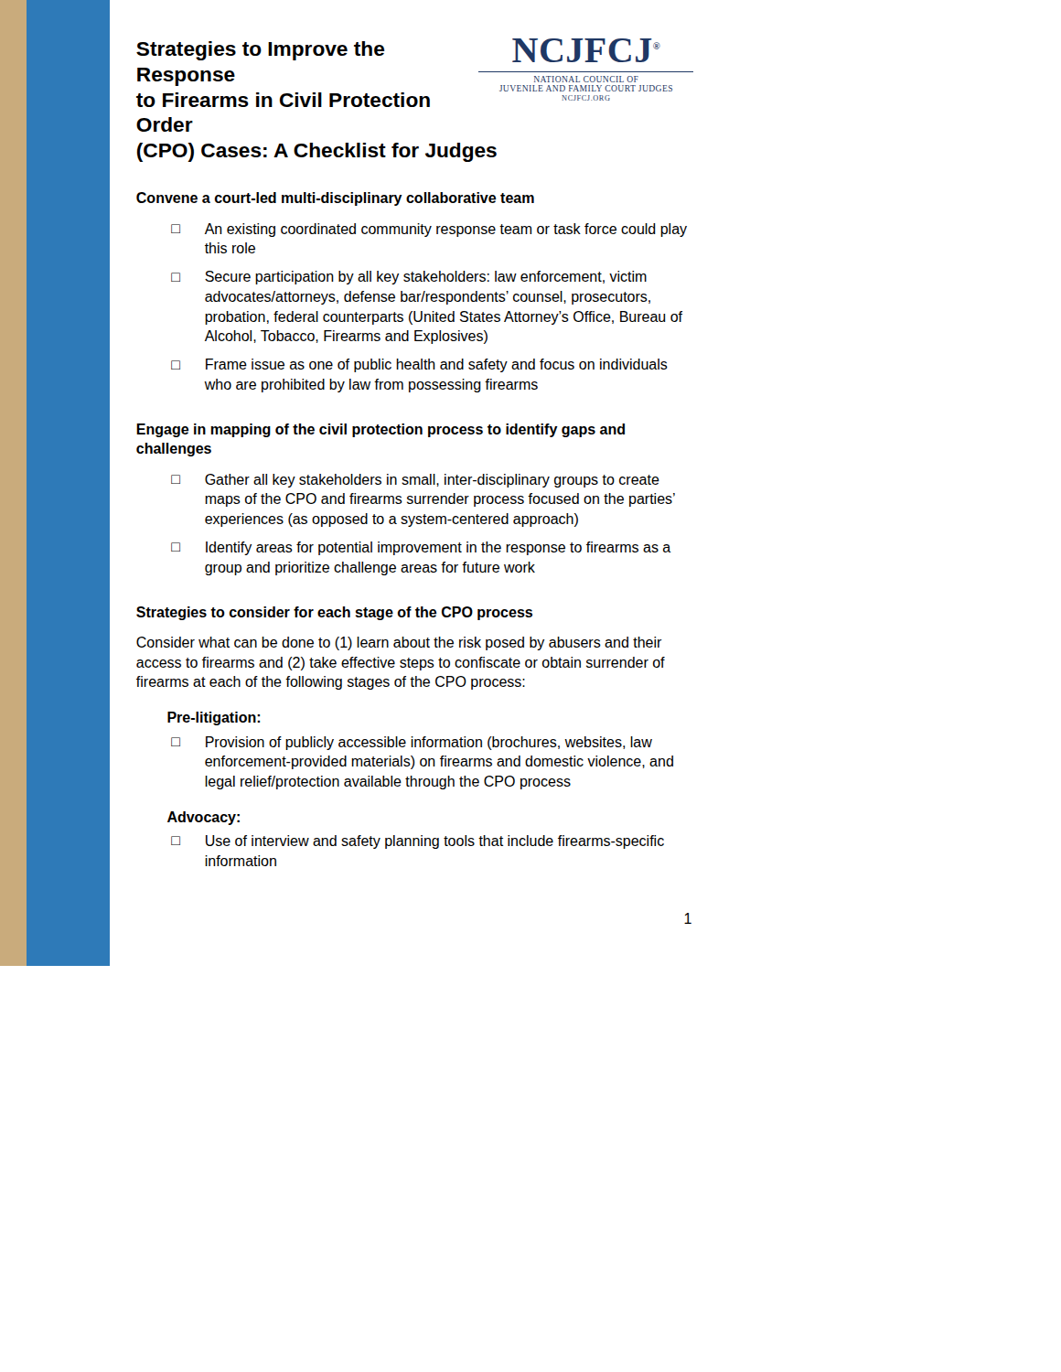NCJFCJ®
National Council of
Juvenile and Family Court Judges
NCJFCJ.ORG
Strategies to Improve the Response
to Firearms in Civil Protection Order
(CPO) Cases: A Checklist for Judges
Convene a court-led multi-disciplinary collaborative team
An existing coordinated community response team or task force could play this role
Secure participation by all key stakeholders: law enforcement, victim advocates/attorneys, defense bar/respondents’ counsel, prosecutors, probation, federal counterparts (United States Attorney’s Office, Bureau of Alcohol, Tobacco, Firearms and Explosives)
Frame issue as one of public health and safety and focus on individuals who are prohibited by law from possessing firearms
Engage in mapping of the civil protection process to identify gaps and challenges
Gather all key stakeholders in small, inter-disciplinary groups to create maps of the CPO and firearms surrender process focused on the parties’ experiences (as opposed to a system-centered approach)
Identify areas for potential improvement in the response to firearms as a group and prioritize challenge areas for future work
Strategies to consider for each stage of the CPO process
Consider what can be done to (1) learn about the risk posed by abusers and their access to firearms and (2) take effective steps to confiscate or obtain surrender of firearms at each of the following stages of the CPO process:
Pre-litigation:
Provision of publicly accessible information (brochures, websites, law enforcement-provided materials) on firearms and domestic violence, and legal relief/protection available through the CPO process
Advocacy:
Use of interview and safety planning tools that include firearms-specific information
1